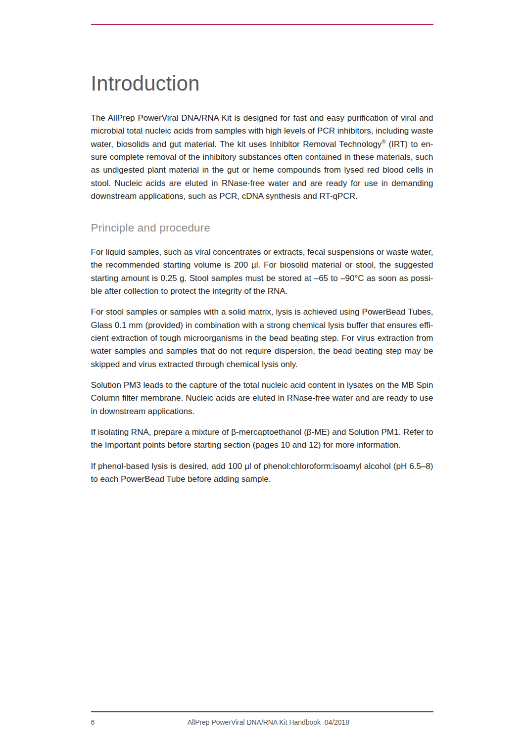Introduction
The AllPrep PowerViral DNA/RNA Kit is designed for fast and easy purification of viral and microbial total nucleic acids from samples with high levels of PCR inhibitors, including waste water, biosolids and gut material. The kit uses Inhibitor Removal Technology® (IRT) to ensure complete removal of the inhibitory substances often contained in these materials, such as undigested plant material in the gut or heme compounds from lysed red blood cells in stool. Nucleic acids are eluted in RNase-free water and are ready for use in demanding downstream applications, such as PCR, cDNA synthesis and RT-qPCR.
Principle and procedure
For liquid samples, such as viral concentrates or extracts, fecal suspensions or waste water, the recommended starting volume is 200 µl. For biosolid material or stool, the suggested starting amount is 0.25 g. Stool samples must be stored at –65 to –90°C as soon as possible after collection to protect the integrity of the RNA.
For stool samples or samples with a solid matrix, lysis is achieved using PowerBead Tubes, Glass 0.1 mm (provided) in combination with a strong chemical lysis buffer that ensures efficient extraction of tough microorganisms in the bead beating step. For virus extraction from water samples and samples that do not require dispersion, the bead beating step may be skipped and virus extracted through chemical lysis only.
Solution PM3 leads to the capture of the total nucleic acid content in lysates on the MB Spin Column filter membrane. Nucleic acids are eluted in RNase-free water and are ready to use in downstream applications.
If isolating RNA, prepare a mixture of β-mercaptoethanol (β-ME) and Solution PM1. Refer to the Important points before starting section (pages 10 and 12) for more information.
If phenol-based lysis is desired, add 100 µl of phenol:chloroform:isoamyl alcohol (pH 6.5–8) to each PowerBead Tube before adding sample.
6 AllPrep PowerViral DNA/RNA Kit Handbook 04/2018